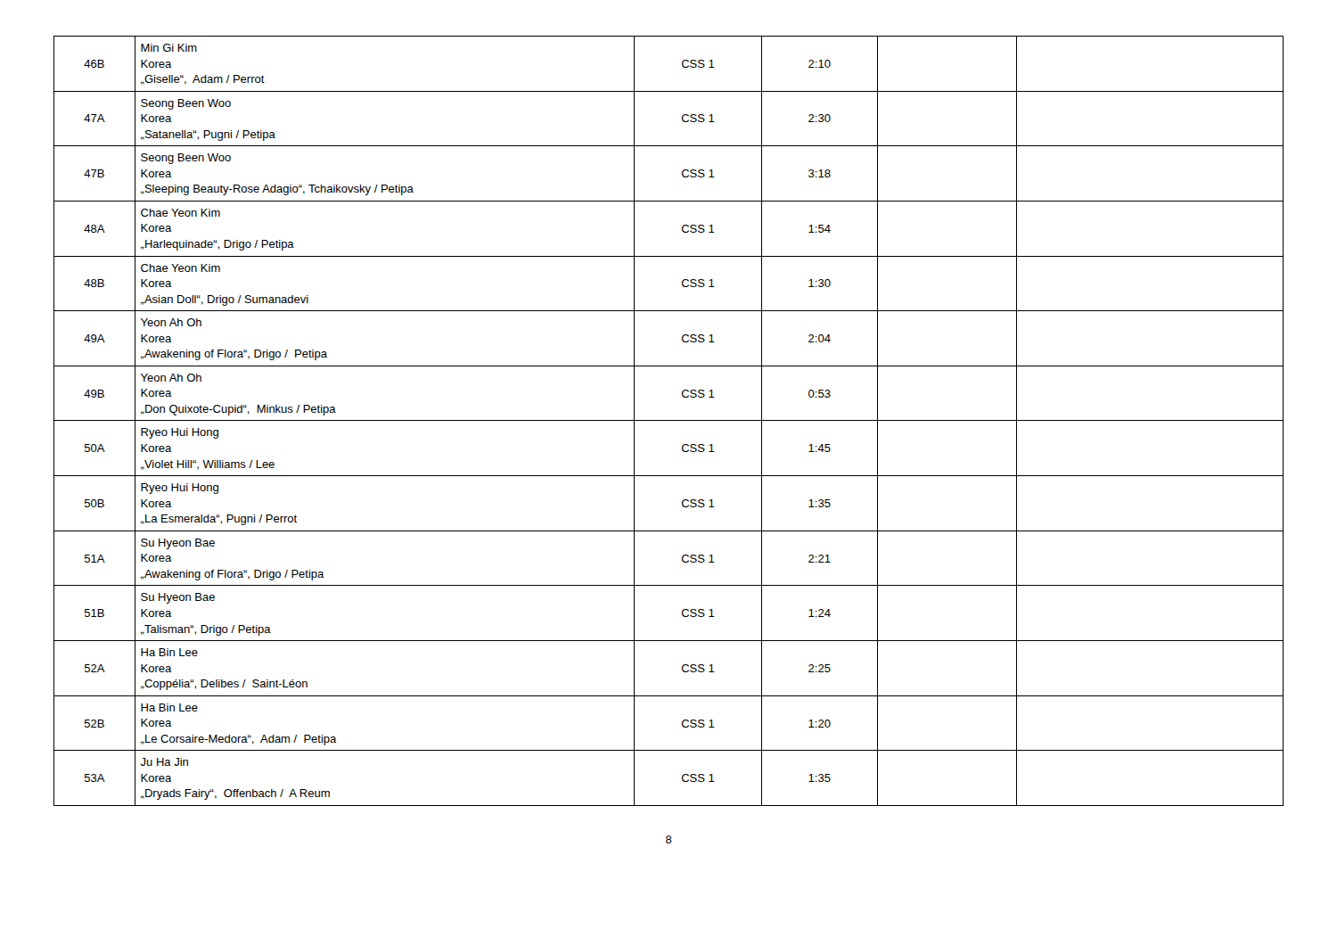| 46B | Min Gi Kim Korea „Giselle“, Adam / Perrot | CSS 1 | 2:10 | | |
| 47A | Seong Been Woo Korea „Satanella“, Pugni / Petipa | CSS 1 | 2:30 | | |
| 47B | Seong Been Woo Korea „Sleeping Beauty-Rose Adagio“, Tchaikovsky / Petipa | CSS 1 | 3:18 | | |
| 48A | Chae Yeon Kim Korea „Harlequinade“, Drigo / Petipa | CSS 1 | 1:54 | | |
| 48B | Chae Yeon Kim Korea „Asian Doll“, Drigo / Sumanadevi | CSS 1 | 1:30 | | |
| 49A | Yeon Ah Oh Korea „Awakening of Flora“, Drigo / Petipa | CSS 1 | 2:04 | | |
| 49B | Yeon Ah Oh Korea „Don Quixote-Cupid“, Minkus / Petipa | CSS 1 | 0:53 | | |
| 50A | Ryeo Hui Hong Korea „Violet Hill“, Williams / Lee | CSS 1 | 1:45 | | |
| 50B | Ryeo Hui Hong Korea „La Esmeralda“, Pugni / Perrot | CSS 1 | 1:35 | | |
| 51A | Su Hyeon Bae Korea „Awakening of Flora“, Drigo / Petipa | CSS 1 | 2:21 | | |
| 51B | Su Hyeon Bae Korea „Talisman“, Drigo / Petipa | CSS 1 | 1:24 | | |
| 52A | Ha Bin Lee Korea „Coppélia“, Delibes / Saint-Léon | CSS 1 | 2:25 | | |
| 52B | Ha Bin Lee Korea „Le Corsaire-Medora“, Adam / Petipa | CSS 1 | 1:20 | | |
| 53A | Ju Ha Jin Korea „Dryads Fairy“, Offenbach / A Reum | CSS 1 | 1:35 | | |
8